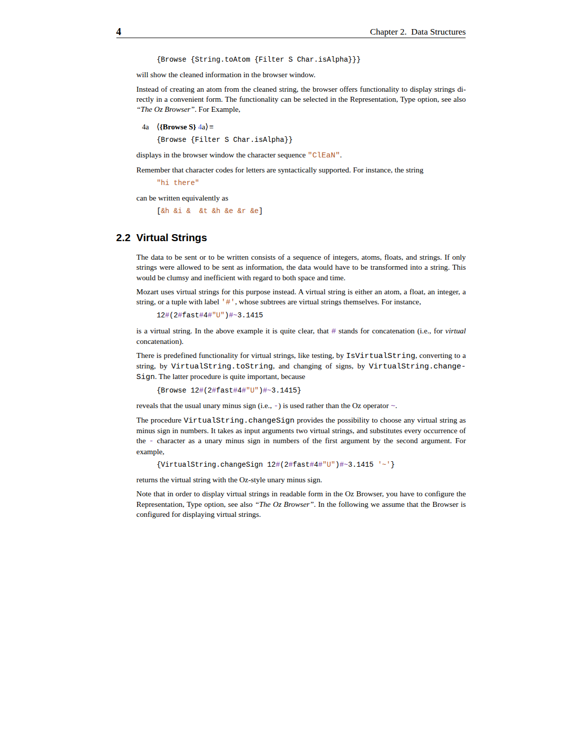4
Chapter 2. Data Structures
{Browse {String. toAtom {Filter S Char. isAlpha}}}
will show the cleaned information in the browser window.
Instead of creating an atom from the cleaned string, the browser offers functionality to display strings directly in a convenient form. The functionality can be selected in the Representation, Type option, see also “The Oz Browser”. For Example,
4a
⟨{Browse S} 4a⟩≡
{Browse {Filter S Char. isAlpha}}
displays in the browser window the character sequence "ClEaN".
Remember that character codes for letters are syntactically supported. For instance, the string
"hi there"
can be written equivalently as
[&h &i &  &t &h &e &r &e]
2.2 Virtual Strings
The data to be sent or to be written consists of a sequence of integers, atoms, floats, and strings. If only strings were allowed to be sent as information, the data would have to be transformed into a string. This would be clumsy and inefficient with regard to both space and time.
Mozart uses virtual strings for this purpose instead. A virtual string is either an atom, a float, an integer, a string, or a tuple with label '#', whose subtrees are virtual strings themselves. For instance,
12#(2#fast#4#"U")#~3.1415
is a virtual string. In the above example it is quite clear, that # stands for concatenation (i.e., for virtual concatenation).
There is predefined functionality for virtual strings, like testing, by IsVirtualString, converting to a string, by VirtualString. toString, and changing of signs, by VirtualString. changeSign. The latter procedure is quite important, because
{Browse 12#(2#fast#4#"U")#~3.1415}
reveals that the usual unary minus sign (i.e., -) is used rather than the Oz operator ~.
The procedure VirtualString. changeSign provides the possibility to choose any virtual string as minus sign in numbers. It takes as input arguments two virtual strings, and substitutes every occurrence of the - character as a unary minus sign in numbers of the first argument by the second argument. For example,
{VirtualString. changeSign 12#(2#fast#4#"U")#~3.1415 '~'}
returns the virtual string with the Oz-style unary minus sign.
Note that in order to display virtual strings in readable form in the Oz Browser, you have to configure the Representation, Type option, see also “The Oz Browser”. In the following we assume that the Browser is configured for displaying virtual strings.